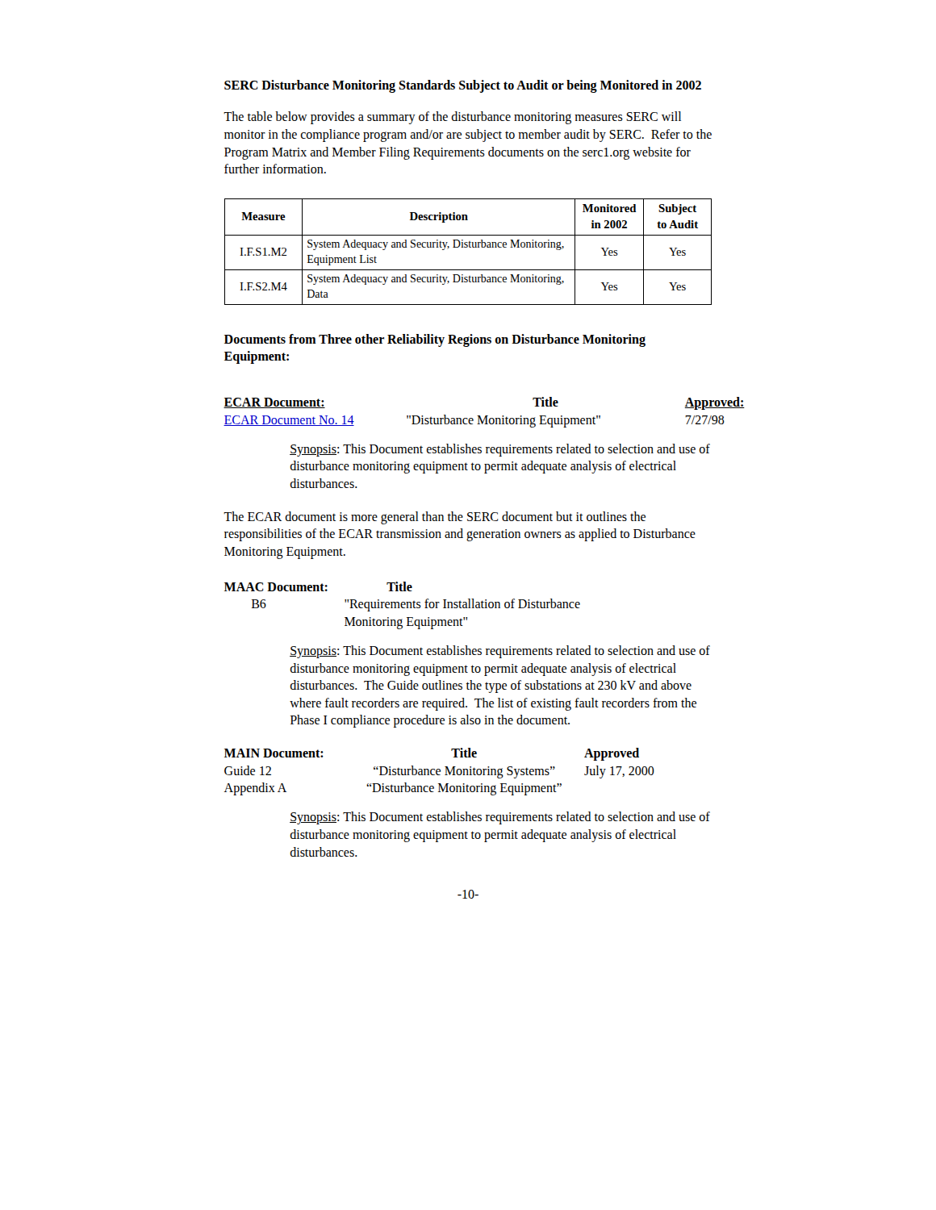SERC Disturbance Monitoring Standards Subject to Audit or being Monitored in 2002
The table below provides a summary of the disturbance monitoring measures SERC will monitor in the compliance program and/or are subject to member audit by SERC. Refer to the Program Matrix and Member Filing Requirements documents on the serc1.org website for further information.
| Measure | Description | Monitored in 2002 | Subject to Audit |
| --- | --- | --- | --- |
| I.F.S1.M2 | System Adequacy and Security, Disturbance Monitoring, Equipment List | Yes | Yes |
| I.F.S2.M4 | System Adequacy and Security, Disturbance Monitoring, Data | Yes | Yes |
Documents from Three other Reliability Regions on Disturbance Monitoring Equipment:
ECAR Document:
Title
Approved:
ECAR Document No. 14
"Disturbance Monitoring Equipment"
7/27/98
Synopsis: This Document establishes requirements related to selection and use of disturbance monitoring equipment to permit adequate analysis of electrical disturbances.
The ECAR document is more general than the SERC document but it outlines the responsibilities of the ECAR transmission and generation owners as applied to Disturbance Monitoring Equipment.
MAAC Document:
Title
B6
"Requirements for Installation of Disturbance Monitoring Equipment"
Synopsis: This Document establishes requirements related to selection and use of disturbance monitoring equipment to permit adequate analysis of electrical disturbances. The Guide outlines the type of substations at 230 kV and above where fault recorders are required. The list of existing fault recorders from the Phase I compliance procedure is also in the document.
MAIN Document:
Title
Approved
Guide 12
“Disturbance Monitoring Systems”
July 17, 2000
Appendix A
“Disturbance Monitoring Equipment”
Synopsis: This Document establishes requirements related to selection and use of disturbance monitoring equipment to permit adequate analysis of electrical disturbances.
-10-